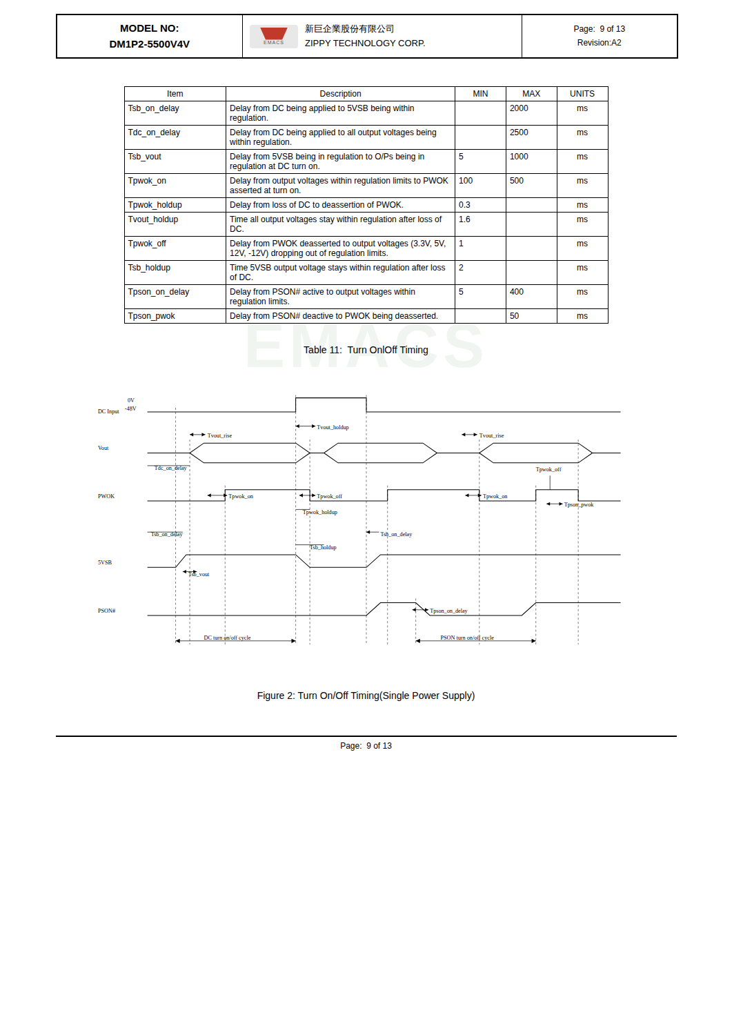MODEL NO:
DM1P2-5500V4V
新巨企業股份有限公司
ZIPPY TECHNOLOGY CORP.
Page: 9 of 13
Revision:A2
EMACS
| Item | Description | MIN | MAX | UNITS |
| --- | --- | --- | --- | --- |
| Tsb_on_delay | Delay from DC being applied to 5VSB being within regulation. | | 2000 | ms |
| Tdc_on_delay | Delay from DC being applied to all output voltages being within regulation. | | 2500 | ms |
| Tsb_vout | Delay from 5VSB being in regulation to O/Ps being in regulation at DC turn on. | 5 | 1000 | ms |
| Tpwok_on | Delay from output voltages within regulation limits to PWOK asserted at turn on. | 100 | 500 | ms |
| Tpwok_holdup | Delay from loss of DC to deassertion of PWOK. | 0.3 | | ms |
| Tvout_holdup | Time all output voltages stay within regulation after loss of DC. | 1.6 | | ms |
| Tpwok_off | Delay from PWOK deasserted to output voltages (3.3V, 5V, 12V, -12V) dropping out of regulation limits. | 1 | | ms |
| Tsb_holdup | Time 5VSB output voltage stays within regulation after loss of DC. | 2 | | ms |
| Tpson_on_delay | Delay from PSON# active to output voltages within regulation limits. | 5 | 400 | ms |
| Tpson_pwok | Delay from PSON# deactive to PWOK being deasserted. | | 50 | ms |
Table 11: Turn OnlOff Timing
DC Input 0V -48V Vout Tvout_rise Tvout_rise Tvout_holdup Tdc_on_delay PWOK Tpwok_on Tpwok_off Tpwok_on Tpwok_off Tpson_pwok Tpwok_holdup Tsb_on_delay 5VSB Tsb_vout Tsb_holdup Tsb_on_delay PSON# Tpson_on_delay DC turn on/off cycle PSON turn on/off cycle
Figure 2: Turn On/Off Timing(Single Power Supply)
Page: 9 of 13